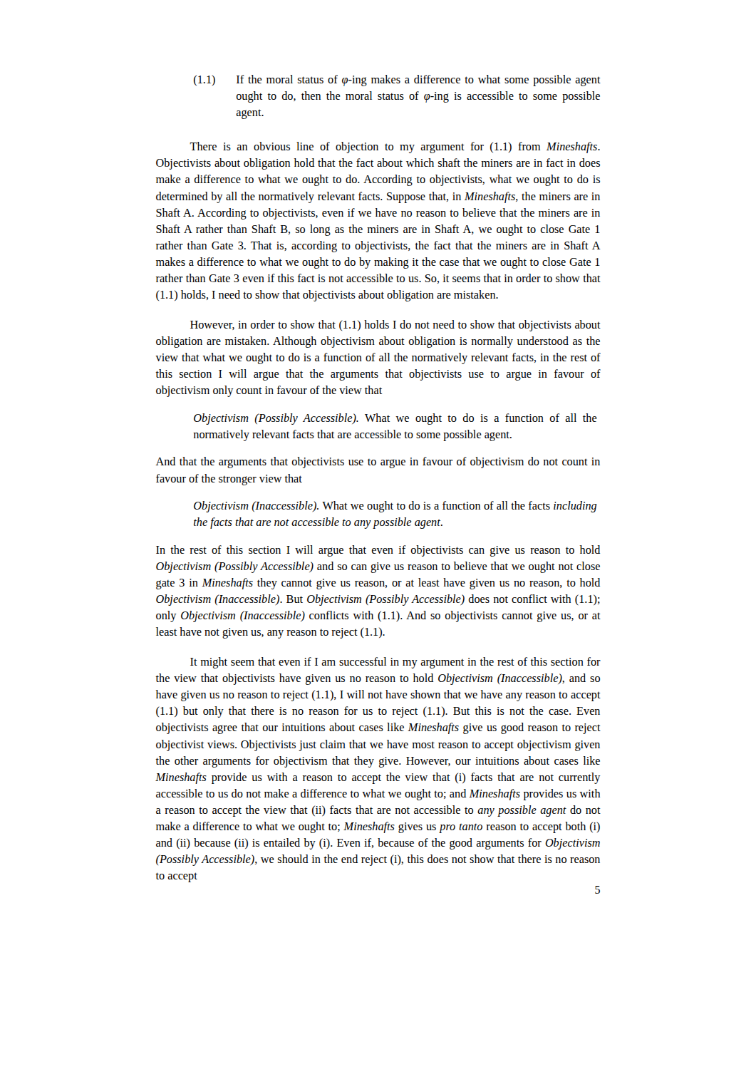(1.1) If the moral status of φ-ing makes a difference to what some possible agent ought to do, then the moral status of φ-ing is accessible to some possible agent.
There is an obvious line of objection to my argument for (1.1) from Mineshafts. Objectivists about obligation hold that the fact about which shaft the miners are in fact in does make a difference to what we ought to do. According to objectivists, what we ought to do is determined by all the normatively relevant facts. Suppose that, in Mineshafts, the miners are in Shaft A. According to objectivists, even if we have no reason to believe that the miners are in Shaft A rather than Shaft B, so long as the miners are in Shaft A, we ought to close Gate 1 rather than Gate 3. That is, according to objectivists, the fact that the miners are in Shaft A makes a difference to what we ought to do by making it the case that we ought to close Gate 1 rather than Gate 3 even if this fact is not accessible to us. So, it seems that in order to show that (1.1) holds, I need to show that objectivists about obligation are mistaken.
However, in order to show that (1.1) holds I do not need to show that objectivists about obligation are mistaken. Although objectivism about obligation is normally understood as the view that what we ought to do is a function of all the normatively relevant facts, in the rest of this section I will argue that the arguments that objectivists use to argue in favour of objectivism only count in favour of the view that
Objectivism (Possibly Accessible). What we ought to do is a function of all the normatively relevant facts that are accessible to some possible agent.
And that the arguments that objectivists use to argue in favour of objectivism do not count in favour of the stronger view that
Objectivism (Inaccessible). What we ought to do is a function of all the facts including the facts that are not accessible to any possible agent.
In the rest of this section I will argue that even if objectivists can give us reason to hold Objectivism (Possibly Accessible) and so can give us reason to believe that we ought not close gate 3 in Mineshafts they cannot give us reason, or at least have given us no reason, to hold Objectivism (Inaccessible). But Objectivism (Possibly Accessible) does not conflict with (1.1); only Objectivism (Inaccessible) conflicts with (1.1). And so objectivists cannot give us, or at least have not given us, any reason to reject (1.1).
It might seem that even if I am successful in my argument in the rest of this section for the view that objectivists have given us no reason to hold Objectivism (Inaccessible), and so have given us no reason to reject (1.1), I will not have shown that we have any reason to accept (1.1) but only that there is no reason for us to reject (1.1). But this is not the case. Even objectivists agree that our intuitions about cases like Mineshafts give us good reason to reject objectivist views. Objectivists just claim that we have most reason to accept objectivism given the other arguments for objectivism that they give. However, our intuitions about cases like Mineshafts provide us with a reason to accept the view that (i) facts that are not currently accessible to us do not make a difference to what we ought to; and Mineshafts provides us with a reason to accept the view that (ii) facts that are not accessible to any possible agent do not make a difference to what we ought to; Mineshafts gives us pro tanto reason to accept both (i) and (ii) because (ii) is entailed by (i). Even if, because of the good arguments for Objectivism (Possibly Accessible), we should in the end reject (i), this does not show that there is no reason to accept
5